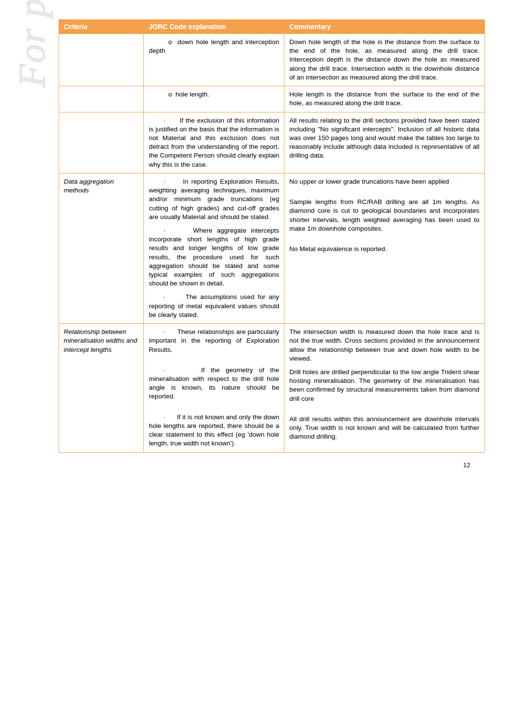For personal use only
| Criteria | JORC Code explanation | Commentary |
| --- | --- | --- |
| | o down hole length and interception depth | Down hole length of the hole is the distance from the surface to the end of the hole, as measured along the drill trace. Interception depth is the distance down the hole as measured along the drill trace. Intersection width is the downhole distance of an intersection as measured along the drill trace. |
| | o hole length. | Hole length is the distance from the surface to the end of the hole, as measured along the drill trace. |
| | · If the exclusion of this information is justified on the basis that the information is not Material and this exclusion does not detract from the understanding of the report, the Competent Person should clearly explain why this is the case. | All results relating to the drill sections provided have been stated including "No significant intercepts". Inclusion of all historic data was over 150 pages long and would make the tables too large to reasonably include although data included is representative of all drilling data. |
| Data aggregation methods | · In reporting Exploration Results, weighting averaging techniques, maximum and/or minimum grade truncations (eg cutting of high grades) and cut-off grades are usually Material and should be stated. · Where aggregate intercepts incorporate short lengths of high grade results and longer lengths of low grade results, the procedure used for such aggregation should be stated and some typical examples of such aggregations should be shown in detail. · The assumptions used for any reporting of metal equivalent values should be clearly stated. | No upper or lower grade truncations have been applied Sample lengths from RC/RAB drilling are all 1m lengths. As diamond core is cut to geological boundaries and incorporates shorter intervals, length weighted averaging has been used to make 1m downhole composites. No Metal equivalence is reported. |
| Relationship between mineralisation widths and intercept lengths | · These relationships are particularly important in the reporting of Exploration Results. · If the geometry of the mineralisation with respect to the drill hole angle is known, its nature should be reported. · If it is not known and only the down hole lengths are reported, there should be a clear statement to this effect (eg 'down hole length, true width not known'). | The intersection width is measured down the hole trace and is not the true width. Cross sections provided in the announcement allow the relationship between true and down hole width to be viewed. Drill holes are drilled perpendicular to the low angle Trident shear hosting mineralisation. The geometry of the mineralisation has been confirmed by structural measurements taken from diamond drill core All drill results within this announcement are downhole intervals only. True width is not known and will be calculated from further diamond drilling. |
12